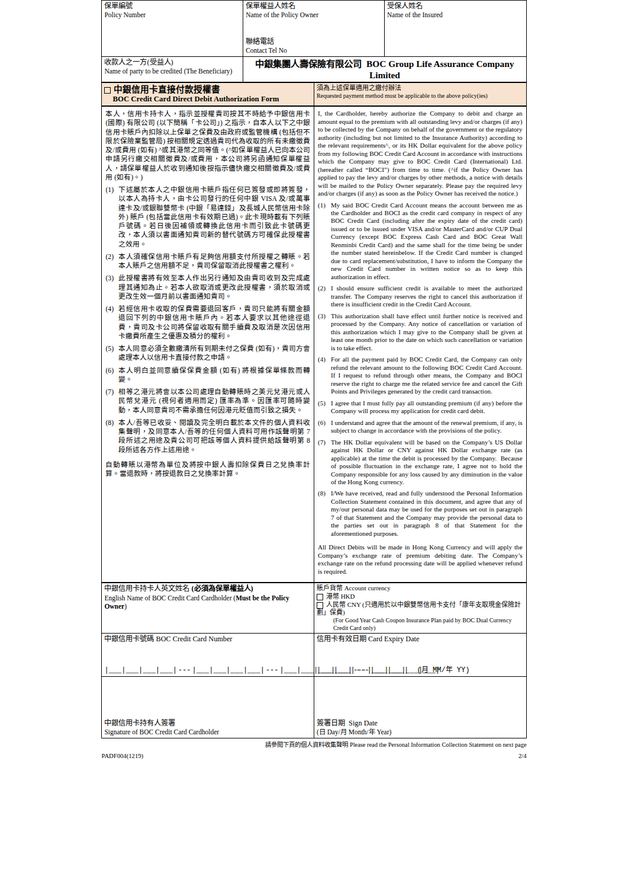| 保單編號 Policy Number | 保單權益人姓名 Name of the Policy Owner 聯絡電話 Contact Tel No | 受保人姓名 Name of the Insured |
| 收款人之一方(受益人) Name of party to be credited (The Beneficiary) | 中銀集團人壽保險有限公司 BOC Group Life Assurance Company Limited |
| 中銀信用卡直接付款授權書 BOC Credit Card Direct Debit Authorization Form | 須為上述保單適用之繳付辦法 Requested payment method must be applicable to the above policy(ies) |
| 本人，信用卡持卡人，指示並授權貴司按其不時給予中銀信用卡 (國際) 有限公司 (以下簡稱「卡公司」) 之指示，自本人以下之中銀信用卡賬戶內扣除以上保單之保費及由政府或監管機構 (包括但不限於保險業監管局) 按相關規定透過貴司代為收取的所有未繳徵費及/或費用 (如有) ^或其港幣之同等值。(^如保單權益人已向本公司申請另行繳交相關徵費及/或費用，本公司將另函通知保單權益人，請保單權益人於收到通知後按指示儘快繳交相關徵費及/或費用 (如有)。) (1) 下述屬於本人之中銀信用卡賬戶指任何已簽發或即將簽發，以本人為持卡人，由卡公司發行的任何中銀 VISA 及/或萬事達卡及/或銀聯雙幣卡 (中銀「易達錢」及長城人民幣信用卡除外) 賬戶 (包括當此信用卡有效期已過)。此卡現時載有下列賬戶號碼。若日後因補領或轉換此信用卡而引致此卡號碼更改，本人須以書面通知貴司新的替代號碼方可確保此授權書之效用。 (2) 本人須確保信用卡賬戶有足夠信用額支付所授權之轉賬。若本人賬戶之信用額不足，貴司保留取消此授權書之權利。 (3) 此授權書將有效至本人作出另行通知及由貴司收到及完成處理其通知為止。若本人欲取消或更改此授權書，須於取消或更改生效一個月前以書面通知貴司。 (4) 若經信用卡收取的保費需要退回客戶，貴司只能將有關金額退回下列的中銀信用卡賬戶內。若本人要求以其他途徑退費，貴司及卡公司將保留收取有關手續費及取消是次因信用卡繳費所產生之優惠及積分的權利。 (5) 本人同意必須全數繳清所有到期未付之保費 (如有)，貴司方會處理本人以信用卡直接付款之申請。 (6) 本人明白並同意續保保費金額 (如有) 將根據保單條款而轉變。 (7) 相等之港元將會以本公司處理自動轉賬時之美元兌港元或人民幣兌港元 (視何者適用而定) 匯率為準。因匯率可隨時變動，本人同意貴司不需承擔任何因港元貶值而引致之損失。 (8) 本人/吾等已收妥、閱讀及完全明白載於本文件的個人資料收集聲明，及同意本人/吾等的任何個人資料可用作該聲明第 7 段所述之用途及貴公司可把該等個人資料提供給該聲明第 8 段所述各方作上述用途。 自動轉賬以港幣為單位及將按中銀人壽扣除保費日之兌換率計算。當退款時，將按退款日之兌換率計算。 | I, the Cardholder, hereby authorize the Company to debit and charge an amount equal to the premium with all outstanding levy and/or charges (if any) to be collected by the Company on behalf of the government or the regulatory authority (including but not limited to the Insurance Authority) according to the relevant requirements^, or its HK Dollar equivalent for the above policy from my following BOC Credit Card Account in accordance with instructions which the Company may give to BOC Credit Card (International) Ltd. (hereafter called “BOCI”) from time to time. (^if the Policy Owner has applied to pay the levy and/or charges by other methods, a notice with details will be mailed to the Policy Owner separately. Please pay the required levy and/or charges (if any) as soon as the Policy Owner has received the notice.) (1) My said BOC Credit Card Account means the account between me as the Cardholder and BOCI as the credit card company in respect of any BOC Credit Card (including after the expiry date of the credit card) issued or to be issued under VISA and/or MasterCard and/or CUP Dual Currency (except BOC Express Cash Card and BOC Great Wall Renminbi Credit Card) and the same shall for the time being be under the number stated hereinbelow. If the Credit Card number is changed due to card replacement/substitution, I have to inform the Company the new Credit Card number in written notice so as to keep this authorization in effect. (2) I should ensure sufficient credit is available to meet the authorized transfer. The Company reserves the right to cancel this authorization if there is insufficient credit in the Credit Card Account. (3) This authorization shall have effect until further notice is received and processed by the Company. Any notice of cancellation or variation of this authorization which I may give to the Company shall be given at least one month prior to the date on which such cancellation or variation is to take effect. (4) For all the payment paid by BOC Credit Card, the Company can only refund the relevant amount to the following BOC Credit Card Account. If I request to refund through other means, the Company and BOCI reserve the right to charge me the related service fee and cancel the Gift Points and Privileges generated by the credit card transaction. (5) I agree that I must fully pay all outstanding premium (if any) before the Company will process my application for credit card debit. (6) I understand and agree that the amount of the renewal premium, if any, is subject to change in accordance with the provisions of the policy. (7) The HK Dollar equivalent will be based on the Company’s US Dollar against HK Dollar or CNY against HK Dollar exchange rate (as applicable) at the time the debit is processed by the Company. Because of possible fluctuation in the exchange rate, I agree not to hold the Company responsible for any loss caused by any diminution in the value of the Hong Kong currency. (8) I/We have received, read and fully understood the Personal Information Collection Statement contained in this document, and agree that any of my/our personal data may be used for the purposes set out in paragraph 7 of that Statement and the Company may provide the personal data to the parties set out in paragraph 8 of that Statement for the aforementioned purposes. All Direct Debits will be made in Hong Kong Currency and will apply the Company’s exchange rate of premium debiting date. The Company’s exchange rate on the refund processing date will be applied whenever refund is required. |
| 中銀信用卡持卡人英文姓名 (必須為保單權益人) English Name of BOC Credit Card Cardholder ( Must be the Policy Owner ) | 賬戶貨幣 Account currency 港幣 HKD 人民幣 CNY (只適用於以中銀雙幣信用卡支付「康年支取現金保險計劃」保費) (For Good Year Cash Coupon Insurance Plan paid by BOC Dual Currency Credit Card only) |
| 中銀信用卡號碼 BOC Credit Card Number /___/___/___/___/ --- /___/___/___/___/ --- /___/___/___/___/ --- /___/___/___/___/ | 信用卡有效日期 Card Expiry Date /___/___/ --- /___/___/ (月 MM/年 YY) |
| 中銀信用卡持有人簽署 Signature of BOC Credit Card Cardholder | 簽署日期 Sign Date (日 Day/月 Month/年 Year) |
請參閱下頁的個人資料收集聲明 Please read the Personal Information Collection Statement on next page
PADF004(1219)
2/4